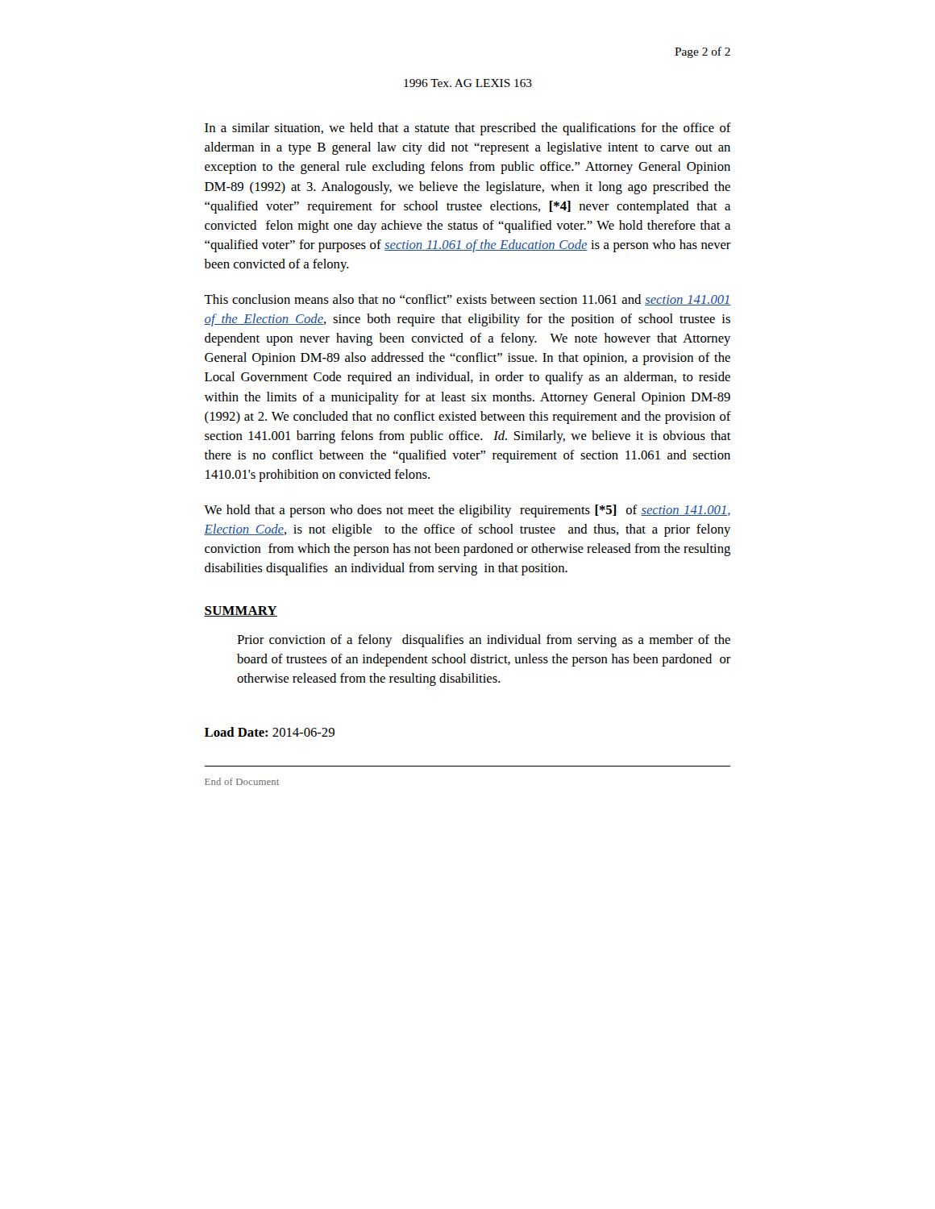Page 2 of 2
1996 Tex. AG LEXIS 163
In a similar situation, we held that a statute that prescribed the qualifications for the office of alderman in a type B general law city did not “represent a legislative intent to carve out an exception to the general rule excluding felons from public office.” Attorney General Opinion DM-89 (1992) at 3. Analogously, we believe the legislature, when it long ago prescribed the “qualified voter” requirement for school trustee elections, [*4] never contemplated that a convicted felon might one day achieve the status of “qualified voter.” We hold therefore that a “qualified voter” for purposes of section 11.061 of the Education Code is a person who has never been convicted of a felony.
This conclusion means also that no “conflict” exists between section 11.061 and section 141.001 of the Election Code, since both require that eligibility for the position of school trustee is dependent upon never having been convicted of a felony. We note however that Attorney General Opinion DM-89 also addressed the “conflict” issue. In that opinion, a provision of the Local Government Code required an individual, in order to qualify as an alderman, to reside within the limits of a municipality for at least six months. Attorney General Opinion DM-89 (1992) at 2. We concluded that no conflict existed between this requirement and the provision of section 141.001 barring felons from public office. Id. Similarly, we believe it is obvious that there is no conflict between the “qualified voter” requirement of section 11.061 and section 1410.01's prohibition on convicted felons.
We hold that a person who does not meet the eligibility requirements [*5] of section 141.001, Election Code, is not eligible to the office of school trustee and thus, that a prior felony conviction from which the person has not been pardoned or otherwise released from the resulting disabilities disqualifies an individual from serving in that position.
SUMMARY
Prior conviction of a felony disqualifies an individual from serving as a member of the board of trustees of an independent school district, unless the person has been pardoned or otherwise released from the resulting disabilities.
Load Date: 2014-06-29
End of Document